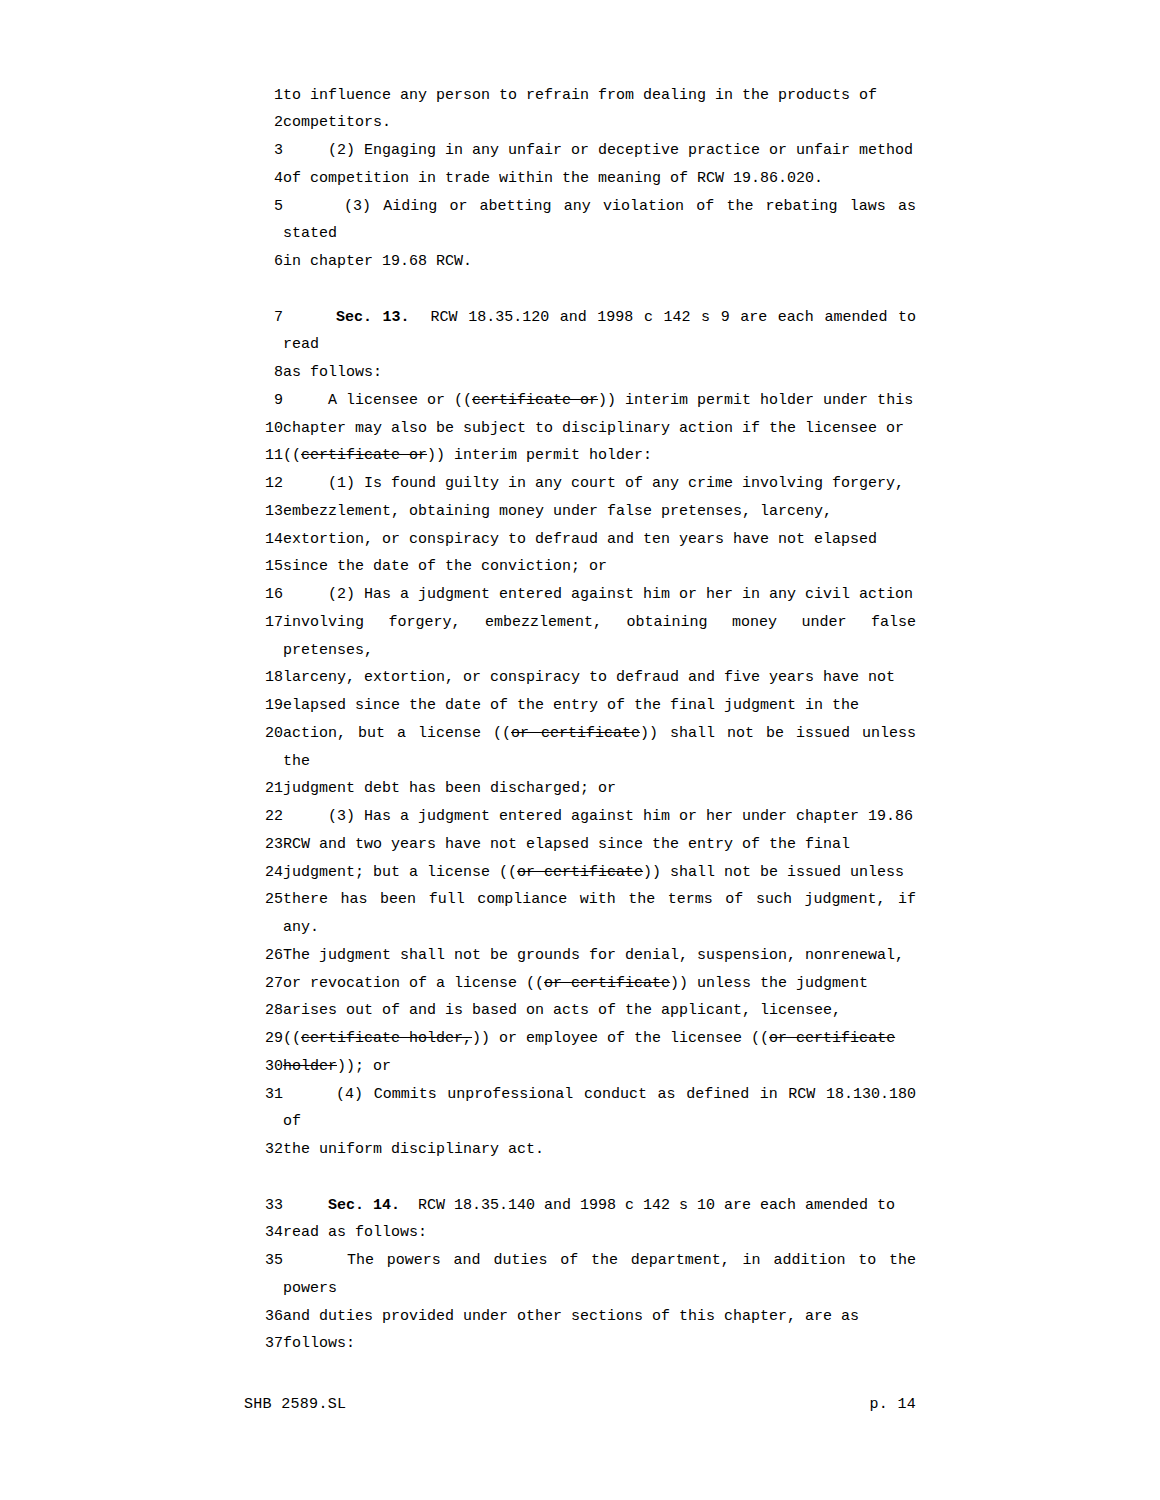| 1 | to influence any person to refrain from dealing in the products of |
| 2 | competitors. |
| 3 | (2) Engaging in any unfair or deceptive practice or unfair method |
| 4 | of competition in trade within the meaning of RCW 19.86.020. |
| 5 | (3) Aiding or abetting any violation of the rebating laws as stated |
| 6 | in chapter 19.68 RCW. |
| 7 | Sec. 13. RCW 18.35.120 and 1998 c 142 s 9 are each amended to read |
| 8 | as follows: |
| 9 | A licensee or (( certificate or )) interim permit holder under this |
| 10 | chapter may also be subject to disciplinary action if the licensee or |
| 11 | (( certificate or )) interim permit holder: |
| 12 | (1) Is found guilty in any court of any crime involving forgery, |
| 13 | embezzlement, obtaining money under false pretenses, larceny, |
| 14 | extortion, or conspiracy to defraud and ten years have not elapsed |
| 15 | since the date of the conviction; or |
| 16 | (2) Has a judgment entered against him or her in any civil action |
| 17 | involving forgery, embezzlement, obtaining money under false pretenses, |
| 18 | larceny, extortion, or conspiracy to defraud and five years have not |
| 19 | elapsed since the date of the entry of the final judgment in the |
| 20 | action, but a license (( or certificate )) shall not be issued unless the |
| 21 | judgment debt has been discharged; or |
| 22 | (3) Has a judgment entered against him or her under chapter 19.86 |
| 23 | RCW and two years have not elapsed since the entry of the final |
| 24 | judgment; but a license (( or certificate )) shall not be issued unless |
| 25 | there has been full compliance with the terms of such judgment, if any. |
| 26 | The judgment shall not be grounds for denial, suspension, nonrenewal, |
| 27 | or revocation of a license (( or certificate )) unless the judgment |
| 28 | arises out of and is based on acts of the applicant, licensee, |
| 29 | (( certificate holder, )) or employee of the licensee (( or certificate |
| 30 | holder )); or |
| 31 | (4) Commits unprofessional conduct as defined in RCW 18.130.180 of |
| 32 | the uniform disciplinary act. |
| 33 | Sec. 14. RCW 18.35.140 and 1998 c 142 s 10 are each amended to |
| 34 | read as follows: |
| 35 | The powers and duties of the department, in addition to the powers |
| 36 | and duties provided under other sections of this chapter, are as |
| 37 | follows: |
SHB 2589.SL p. 14